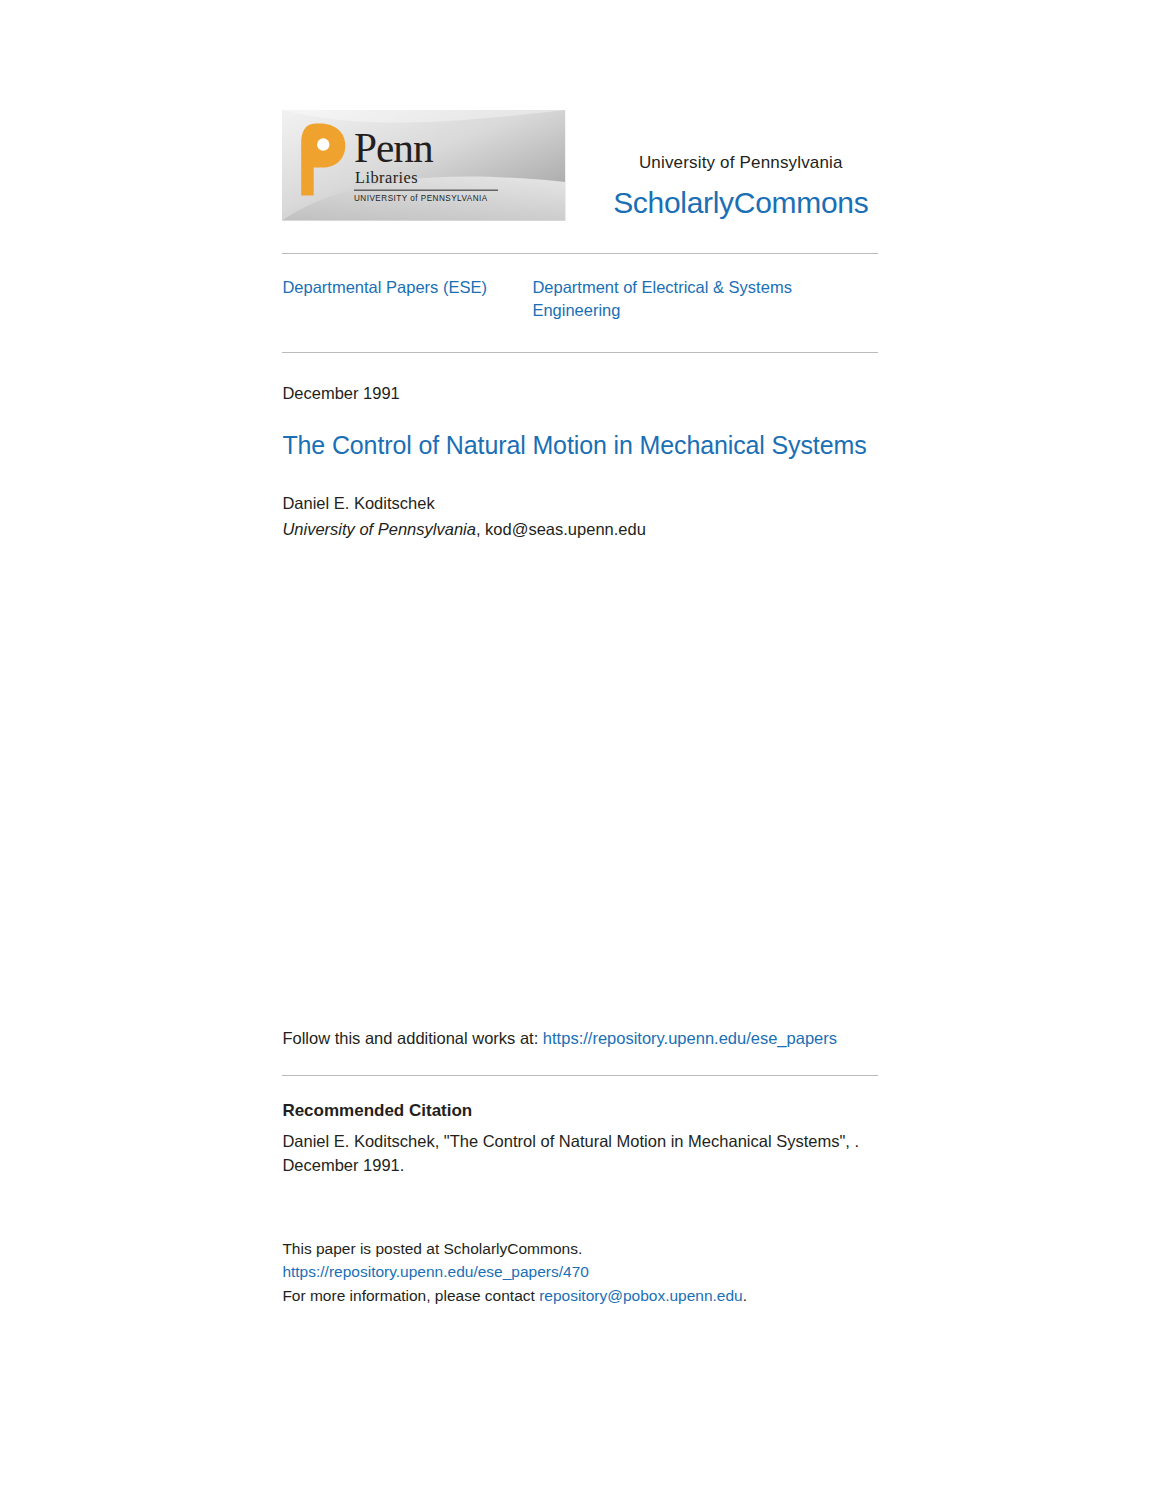Penn Libraries UNIVERSITY of PENNSYLVANIA
University of Pennsylvania
ScholarlyCommons
Departmental Papers (ESE)
Department of Electrical & Systems Engineering
December 1991
The Control of Natural Motion in Mechanical Systems
Daniel E. Koditschek
University of Pennsylvania, kod@seas.upenn.edu
Follow this and additional works at: https://repository.upenn.edu/ese_papers
Recommended Citation
Daniel E. Koditschek, "The Control of Natural Motion in Mechanical Systems", . December 1991.
This paper is posted at ScholarlyCommons. https://repository.upenn.edu/ese_papers/470
For more information, please contact repository@pobox.upenn.edu.